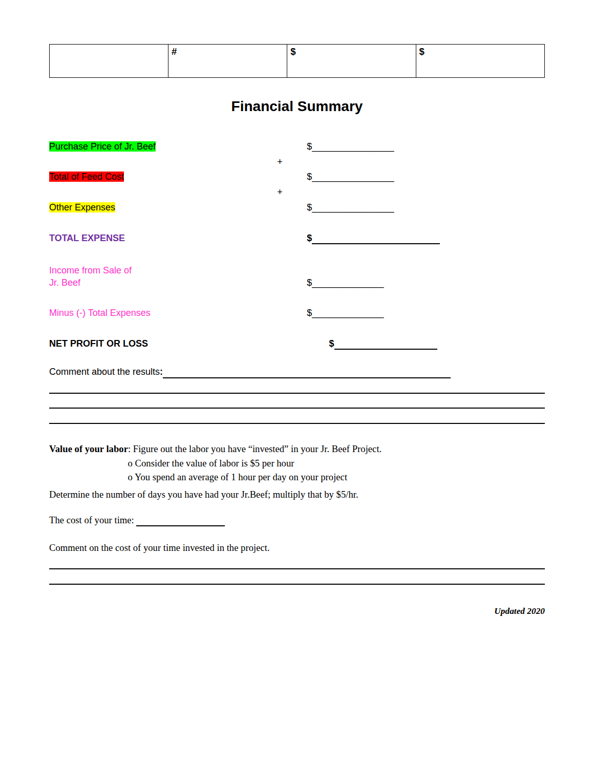| | # | $ | $ |
Financial Summary
| Purchase Price of Jr. Beef | | $________________ |
| | + | |
| Total of Feed Cost | | $________________ |
| | + | |
| Other Expenses | | $________________ |
| TOTAL EXPENSE | | $ |
| Income from Sale of Jr. Beef | | $______________ |
| Minus (-) Total Expenses | | $______________ |
| NET PROFIT OR LOSS | | $ |
Comment about the results:
Value of your labor: Figure out the labor you have “invested” in your Jr. Beef Project.
Consider the value of labor is $5 per hour
You spend an average of 1 hour per day on your project
Determine the number of days you have had your Jr.Beef; multiply that by $5/hr.
The cost of your time:
Comment on the cost of your time invested in the project.
Updated 2020